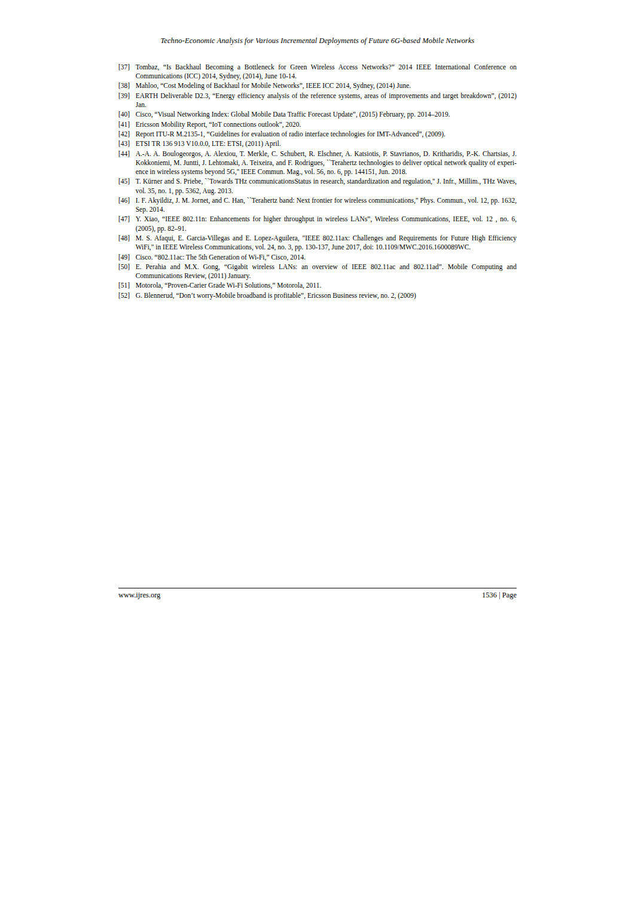Techno-Economic Analysis for Various Incremental Deployments of Future 6G-based Mobile Networks
[37] Tombaz, “Is Backhaul Becoming a Bottleneck for Green Wireless Access Networks?” 2014 IEEE International Conference on Communications (ICC) 2014, Sydney, (2014), June 10-14.
[38] Mahloo, “Cost Modeling of Backhaul for Mobile Networks”, IEEE ICC 2014, Sydney, (2014) June.
[39] EARTH Deliverable D2.3, “Energy efficiency analysis of the reference systems, areas of improvements and target breakdown”, (2012) Jan.
[40] Cisco, “Visual Networking Index: Global Mobile Data Traffic Forecast Update”, (2015) February, pp. 2014–2019.
[41] Ericsson Mobility Report, “IoT connections outlook”, 2020.
[42] Report ITU-R M.2135-1, “Guidelines for evaluation of radio interface technologies for IMT-Advanced”, (2009).
[43] ETSI TR 136 913 V10.0.0, LTE: ETSI, (2011) April.
[44] A.-A. A. Boulogeorgos, A. Alexiou, T. Merkle, C. Schubert, R. Elschner, A. Katsiotis, P. Stavrianos, D. Kritharidis, P.-K. Chartsias, J. Kokkoniemi, M. Juntti, J. Lehtomaki, A. Teixeira, and F. Rodrigues, ``Terahertz technologies to deliver optical network quality of experience in wireless systems beyond 5G,'' IEEE Commun. Mag., vol. 56, no. 6, pp. 144151, Jun. 2018.
[45] T. Kürner and S. Priebe, ``Towards THz communicationsStatus in research, standardization and regulation,'' J. Infr., Millim., THz Waves, vol. 35, no. 1, pp. 5362, Aug. 2013.
[46] I. F. Akyildiz, J. M. Jornet, and C. Han, ``Terahertz band: Next frontier for wireless communications,'' Phys. Commun., vol. 12, pp. 1632, Sep. 2014.
[47] Y. Xiao, “IEEE 802.11n: Enhancements for higher throughput in wireless LANs”, Wireless Communications, IEEE, vol. 12 , no. 6, (2005), pp. 82–91.
[48] M. S. Afaqui, E. Garcia-Villegas and E. Lopez-Aguilera, "IEEE 802.11ax: Challenges and Requirements for Future High Efficiency WiFi," in IEEE Wireless Communications, vol. 24, no. 3, pp. 130-137, June 2017, doi: 10.1109/MWC.2016.1600089WC.
[49] Cisco. “802.11ac: The 5th Generation of Wi-Fi,” Cisco, 2014.
[50] E. Perahia and M.X. Gong, “Gigabit wireless LANs: an overview of IEEE 802.11ac and 802.11ad”. Mobile Computing and Communications Review, (2011) January.
[51] Motorola, “Proven-Carier Grade Wi-Fi Solutions,” Motorola, 2011.
[52] G. Blennerud, “Don’t worry-Mobile broadband is profitable”, Ericsson Business review, no. 2, (2009)
www.ijres.org 1536 | Page